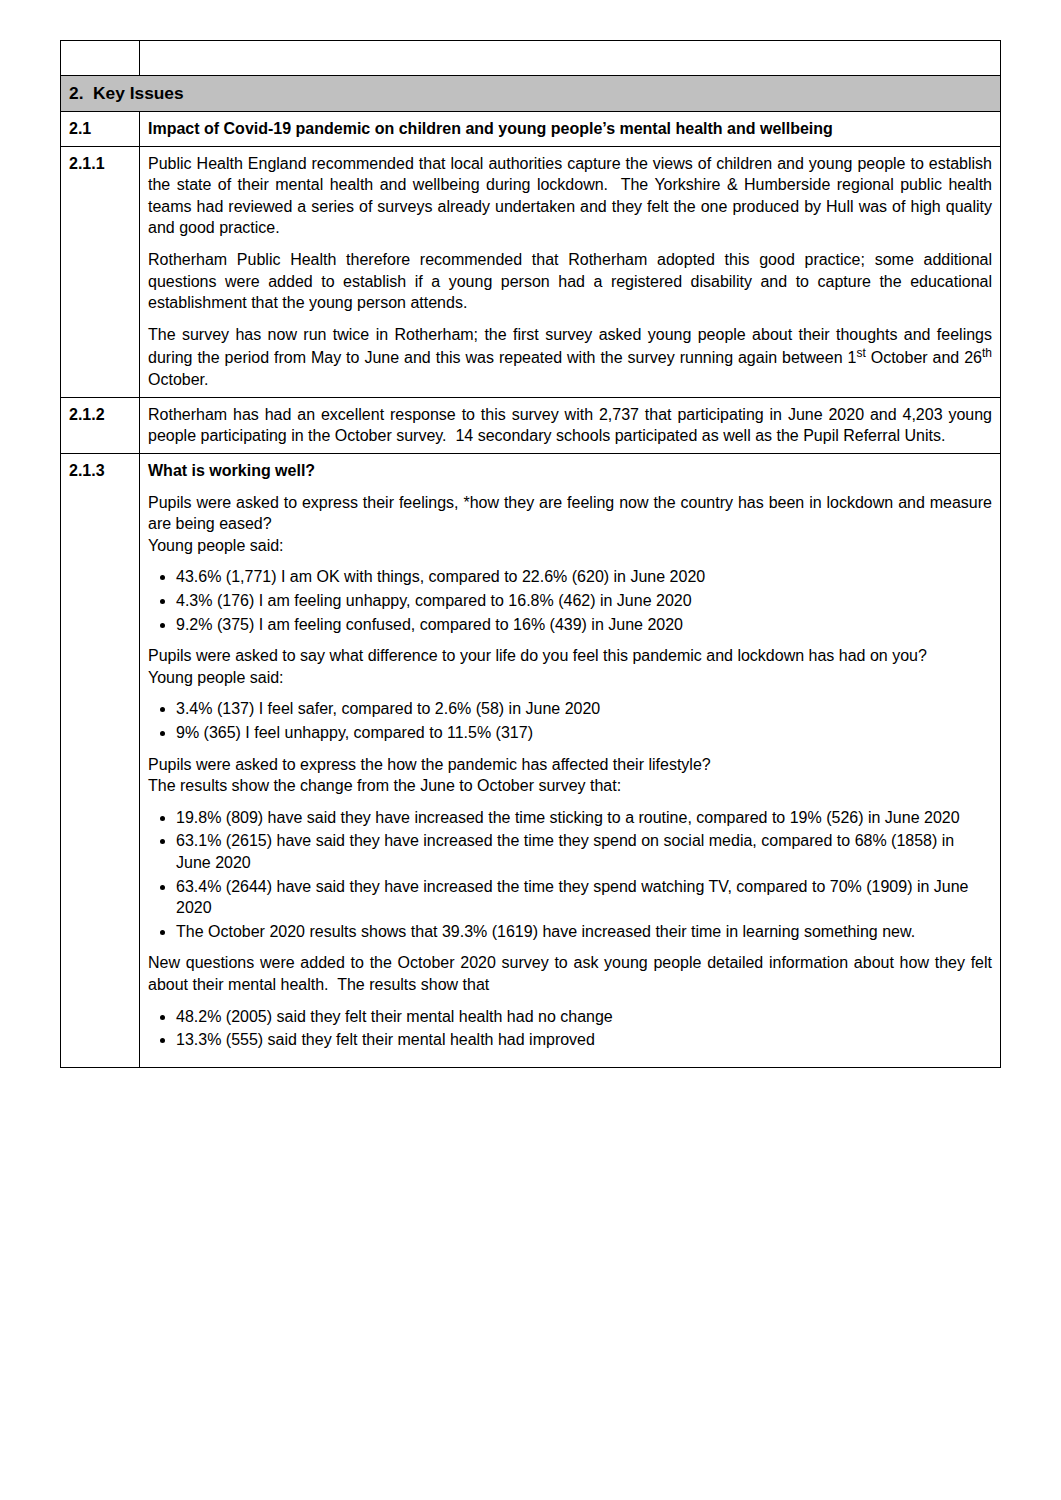| 2. Key Issues |
| 2.1 | Impact of Covid-19 pandemic on children and young people’s mental health and wellbeing |
| 2.1.1 | Public Health England recommended that local authorities capture the views of children and young people to establish the state of their mental health and wellbeing during lockdown. The Yorkshire & Humberside regional public health teams had reviewed a series of surveys already undertaken and they felt the one produced by Hull was of high quality and good practice. Rotherham Public Health therefore recommended that Rotherham adopted this good practice; some additional questions were added to establish if a young person had a registered disability and to capture the educational establishment that the young person attends. The survey has now run twice in Rotherham; the first survey asked young people about their thoughts and feelings during the period from May to June and this was repeated with the survey running again between 1 st October and 26 th October. |
| 2.1.2 | Rotherham has had an excellent response to this survey with 2,737 that participating in June 2020 and 4,203 young people participating in the October survey. 14 secondary schools participated as well as the Pupil Referral Units. |
| 2.1.3 | What is working well? Pupils were asked to express their feelings, *how they are feeling now the country has been in lockdown and measure are being eased? Young people said: 43.6% (1,771) I am OK with things, compared to 22.6% (620) in June 2020 4.3% (176) I am feeling unhappy, compared to 16.8% (462) in June 2020 9.2% (375) I am feeling confused, compared to 16% (439) in June 2020 Pupils were asked to say what difference to your life do you feel this pandemic and lockdown has had on you? Young people said: 3.4% (137) I feel safer, compared to 2.6% (58) in June 2020 9% (365) I feel unhappy, compared to 11.5% (317) Pupils were asked to express the how the pandemic has affected their lifestyle? The results show the change from the June to October survey that: 19.8% (809) have said they have increased the time sticking to a routine, compared to 19% (526) in June 2020 63.1% (2615) have said they have increased the time they spend on social media, compared to 68% (1858) in June 2020 63.4% (2644) have said they have increased the time they spend watching TV, compared to 70% (1909) in June 2020 The October 2020 results shows that 39.3% (1619) have increased their time in learning something new. New questions were added to the October 2020 survey to ask young people detailed information about how they felt about their mental health. The results show that 48.2% (2005) said they felt their mental health had no change 13.3% (555) said they felt their mental health had improved |